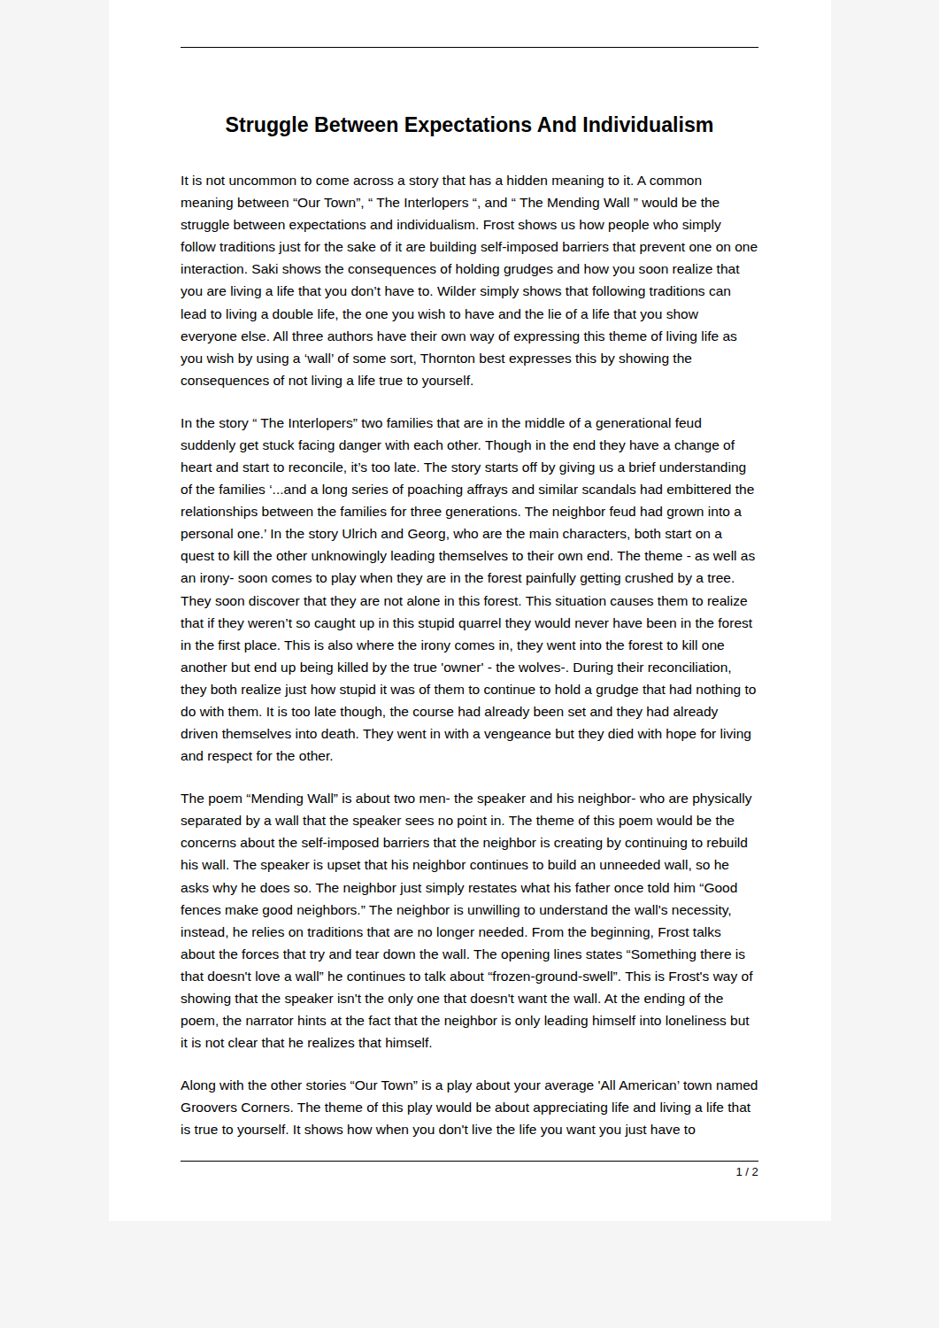Struggle Between Expectations And Individualism
It is not uncommon to come across a story that has a hidden meaning to it. A common meaning between “Our Town”, “ The Interlopers “, and “ The Mending Wall ” would be the struggle between expectations and individualism. Frost shows us how people who simply follow traditions just for the sake of it are building self-imposed barriers that prevent one on one interaction. Saki shows the consequences of holding grudges and how you soon realize that you are living a life that you don’t have to. Wilder simply shows that following traditions can lead to living a double life, the one you wish to have and the lie of a life that you show everyone else. All three authors have their own way of expressing this theme of living life as you wish by using a ‘wall’ of some sort, Thornton best expresses this by showing the consequences of not living a life true to yourself.
In the story “ The Interlopers” two families that are in the middle of a generational feud suddenly get stuck facing danger with each other. Though in the end they have a change of heart and start to reconcile, it’s too late. The story starts off by giving us a brief understanding of the families ‘...and a long series of poaching affrays and similar scandals had embittered the relationships between the families for three generations. The neighbor feud had grown into a personal one.’ In the story Ulrich and Georg, who are the main characters, both start on a quest to kill the other unknowingly leading themselves to their own end. The theme - as well as an irony- soon comes to play when they are in the forest painfully getting crushed by a tree. They soon discover that they are not alone in this forest. This situation causes them to realize that if they weren’t so caught up in this stupid quarrel they would never have been in the forest in the first place. This is also where the irony comes in, they went into the forest to kill one another but end up being killed by the true 'owner' - the wolves-. During their reconciliation, they both realize just how stupid it was of them to continue to hold a grudge that had nothing to do with them. It is too late though, the course had already been set and they had already driven themselves into death. They went in with a vengeance but they died with hope for living and respect for the other.
The poem “Mending Wall” is about two men- the speaker and his neighbor- who are physically separated by a wall that the speaker sees no point in. The theme of this poem would be the concerns about the self-imposed barriers that the neighbor is creating by continuing to rebuild his wall. The speaker is upset that his neighbor continues to build an unneeded wall, so he asks why he does so. The neighbor just simply restates what his father once told him “Good fences make good neighbors.” The neighbor is unwilling to understand the wall's necessity, instead, he relies on traditions that are no longer needed. From the beginning, Frost talks about the forces that try and tear down the wall. The opening lines states “Something there is that doesn't love a wall” he continues to talk about “frozen-ground-swell”. This is Frost's way of showing that the speaker isn't the only one that doesn't want the wall. At the ending of the poem, the narrator hints at the fact that the neighbor is only leading himself into loneliness but it is not clear that he realizes that himself.
Along with the other stories “Our Town” is a play about your average 'All American’ town named Groovers Corners. The theme of this play would be about appreciating life and living a life that is true to yourself. It shows how when you don't live the life you want you just have to
1 / 2